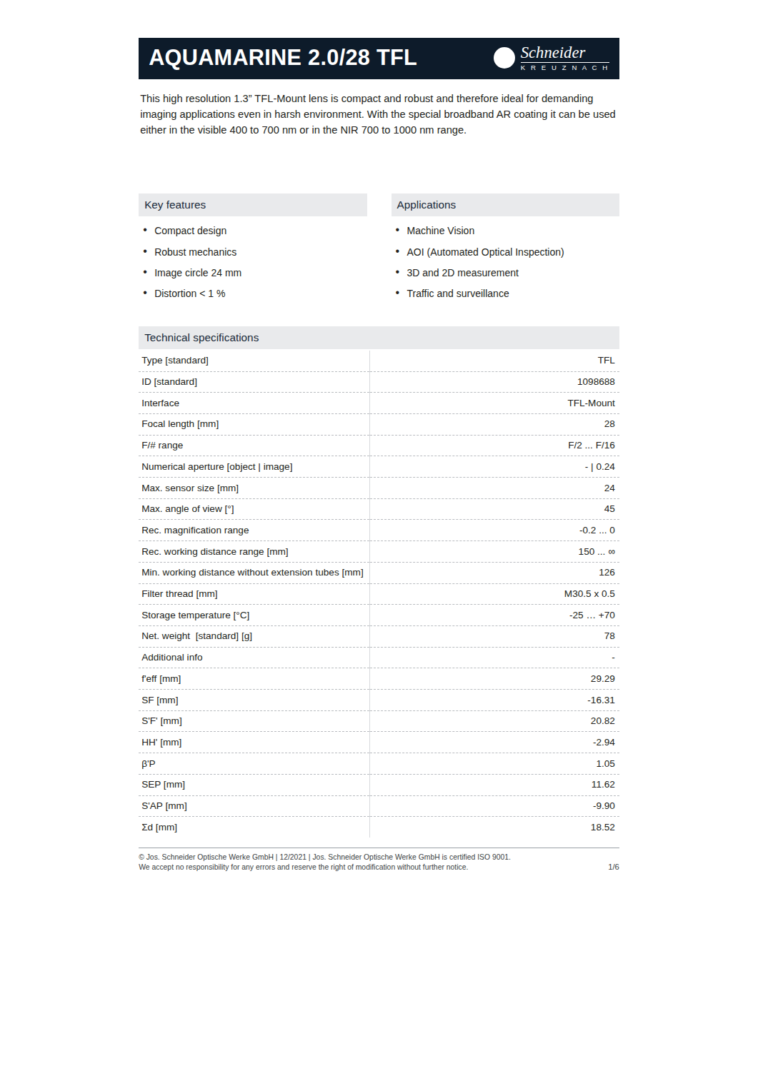AQUAMARINE 2.0/28 TFL
Schneider K R E U Z N A C H
This high resolution 1.3” TFL-Mount lens is compact and robust and therefore ideal for demanding imaging applications even in harsh environment. With the special broadband AR coating it can be used either in the visible 400 to 700 nm or in the NIR 700 to 1000 nm range.
Key features
Compact design
Robust mechanics
Image circle 24 mm
Distortion < 1 %
Applications
Machine Vision
AOI (Automated Optical Inspection)
3D and 2D measurement
Traffic and surveillance
Technical specifications
| Type [standard] | TFL |
| ID [standard] | 1098688 |
| Interface | TFL-Mount |
| Focal length [mm] | 28 |
| F/# range | F/2 ... F/16 |
| Numerical aperture [object / image] | - / 0.24 |
| Max. sensor size [mm] | 24 |
| Max. angle of view [°] | 45 |
| Rec. magnification range | -0.2 ... 0 |
| Rec. working distance range [mm] | 150 ... ∞ |
| Min. working distance without extension tubes [mm] | 126 |
| Filter thread [mm] | M30.5 x 0.5 |
| Storage temperature [°C] | -25 … +70 |
| Net. weight [standard] [g] | 78 |
| Additional info | - |
| f'eff [mm] | 29.29 |
| SF [mm] | -16.31 |
| S'F' [mm] | 20.82 |
| HH' [mm] | -2.94 |
| β'P | 1.05 |
| SEP [mm] | 11.62 |
| S'AP [mm] | -9.90 |
| Σd [mm] | 18.52 |
© Jos. Schneider Optische Werke GmbH | 12/2021 | Jos. Schneider Optische Werke GmbH is certified ISO 9001.
We accept no responsibility for any errors and reserve the right of modification without further notice.
1/6